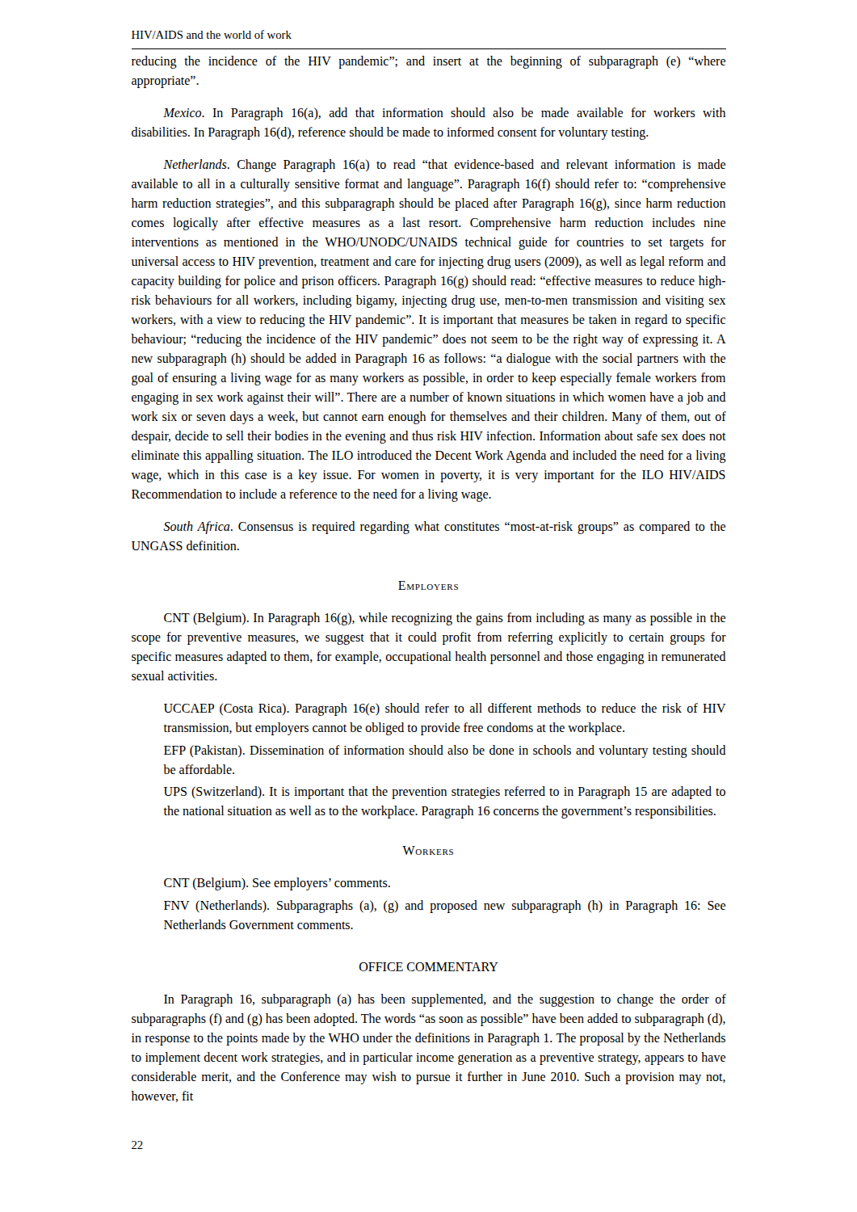HIV/AIDS and the world of work
reducing the incidence of the HIV pandemic”; and insert at the beginning of subparagraph (e) “where appropriate”.
Mexico. In Paragraph 16(a), add that information should also be made available for workers with disabilities. In Paragraph 16(d), reference should be made to informed consent for voluntary testing.
Netherlands. Change Paragraph 16(a) to read “that evidence-based and relevant information is made available to all in a culturally sensitive format and language”. Paragraph 16(f) should refer to: “comprehensive harm reduction strategies”, and this subparagraph should be placed after Paragraph 16(g), since harm reduction comes logically after effective measures as a last resort. Comprehensive harm reduction includes nine interventions as mentioned in the WHO/UNODC/UNAIDS technical guide for countries to set targets for universal access to HIV prevention, treatment and care for injecting drug users (2009), as well as legal reform and capacity building for police and prison officers. Paragraph 16(g) should read: “effective measures to reduce high-risk behaviours for all workers, including bigamy, injecting drug use, men-to-men transmission and visiting sex workers, with a view to reducing the HIV pandemic”. It is important that measures be taken in regard to specific behaviour; “reducing the incidence of the HIV pandemic” does not seem to be the right way of expressing it. A new subparagraph (h) should be added in Paragraph 16 as follows: “a dialogue with the social partners with the goal of ensuring a living wage for as many workers as possible, in order to keep especially female workers from engaging in sex work against their will”. There are a number of known situations in which women have a job and work six or seven days a week, but cannot earn enough for themselves and their children. Many of them, out of despair, decide to sell their bodies in the evening and thus risk HIV infection. Information about safe sex does not eliminate this appalling situation. The ILO introduced the Decent Work Agenda and included the need for a living wage, which in this case is a key issue. For women in poverty, it is very important for the ILO HIV/AIDS Recommendation to include a reference to the need for a living wage.
South Africa. Consensus is required regarding what constitutes “most-at-risk groups” as compared to the UNGASS definition.
Employers
CNT (Belgium). In Paragraph 16(g), while recognizing the gains from including as many as possible in the scope for preventive measures, we suggest that it could profit from referring explicitly to certain groups for specific measures adapted to them, for example, occupational health personnel and those engaging in remunerated sexual activities.
UCCAEP (Costa Rica). Paragraph 16(e) should refer to all different methods to reduce the risk of HIV transmission, but employers cannot be obliged to provide free condoms at the workplace.
EFP (Pakistan). Dissemination of information should also be done in schools and voluntary testing should be affordable.
UPS (Switzerland). It is important that the prevention strategies referred to in Paragraph 15 are adapted to the national situation as well as to the workplace. Paragraph 16 concerns the government’s responsibilities.
Workers
CNT (Belgium). See employers’ comments.
FNV (Netherlands). Subparagraphs (a), (g) and proposed new subparagraph (h) in Paragraph 16: See Netherlands Government comments.
OFFICE COMMENTARY
In Paragraph 16, subparagraph (a) has been supplemented, and the suggestion to change the order of subparagraphs (f) and (g) has been adopted. The words “as soon as possible” have been added to subparagraph (d), in response to the points made by the WHO under the definitions in Paragraph 1. The proposal by the Netherlands to implement decent work strategies, and in particular income generation as a preventive strategy, appears to have considerable merit, and the Conference may wish to pursue it further in June 2010. Such a provision may not, however, fit
22